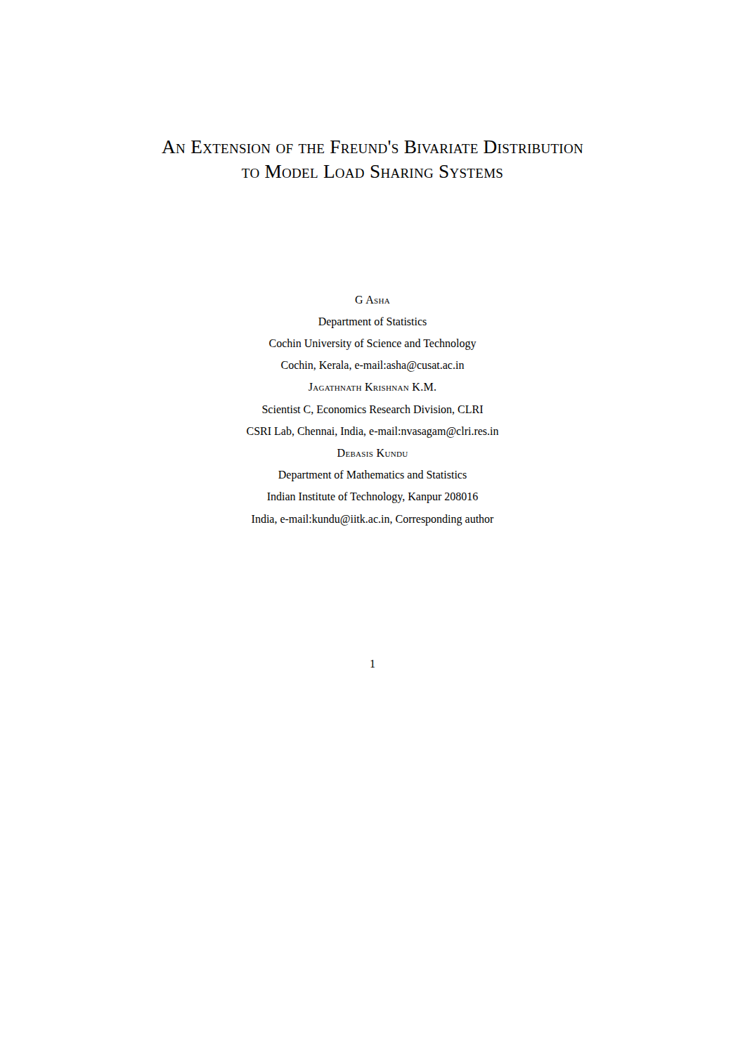An Extension of the Freund's Bivariate Distribution to Model Load Sharing Systems
G Asha Department of Statistics Cochin University of Science and Technology Cochin, Kerala, e-mail:asha@cusat.ac.in Jagathnath Krishnan K.M. Scientist C, Economics Research Division, CLRI CSRI Lab, Chennai, India, e-mail:nvasagam@clri.res.in Debasis Kundu Department of Mathematics and Statistics Indian Institute of Technology, Kanpur 208016 India, e-mail:kundu@iitk.ac.in, Corresponding author
1